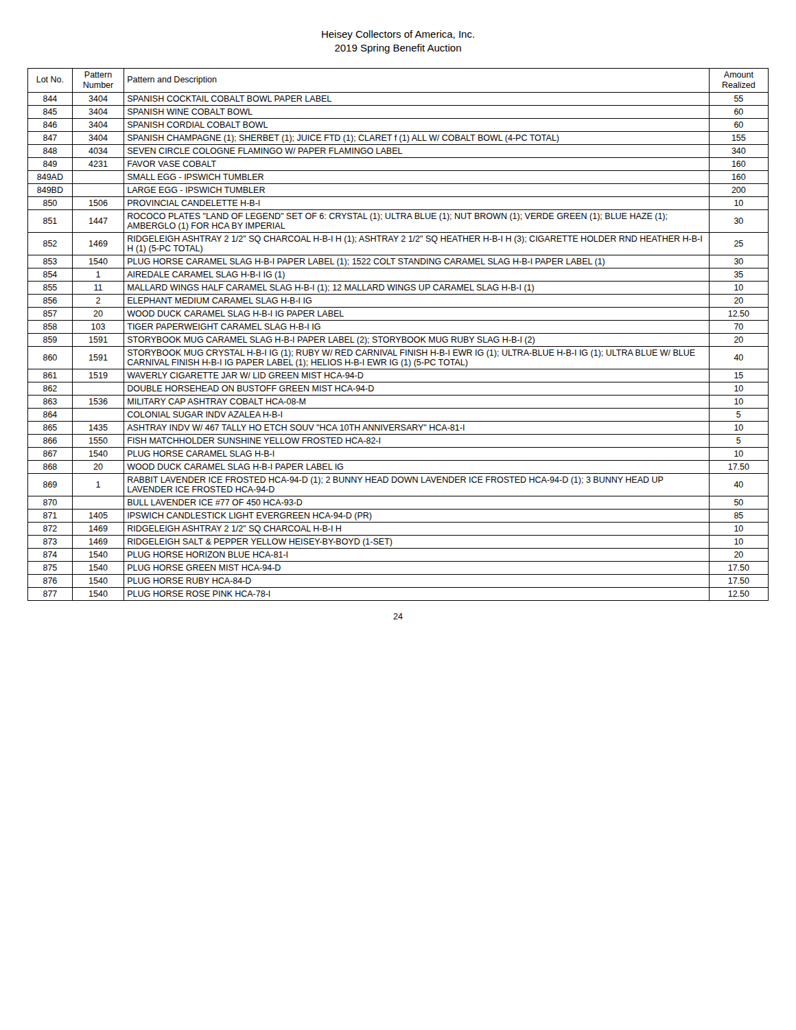Heisey Collectors of America, Inc.
2019 Spring Benefit Auction
| Lot No. | Pattern Number | Pattern and Description | Amount Realized |
| --- | --- | --- | --- |
| 844 | 3404 | SPANISH COCKTAIL COBALT BOWL PAPER LABEL | 55 |
| 845 | 3404 | SPANISH WINE COBALT BOWL | 60 |
| 846 | 3404 | SPANISH CORDIAL COBALT BOWL | 60 |
| 847 | 3404 | SPANISH CHAMPAGNE (1); SHERBET (1); JUICE FTD (1); CLARET f (1) ALL W/ COBALT BOWL (4-PC TOTAL) | 155 |
| 848 | 4034 | SEVEN CIRCLE COLOGNE FLAMINGO W/ PAPER FLAMINGO LABEL | 340 |
| 849 | 4231 | FAVOR VASE COBALT | 160 |
| 849AD | | SMALL EGG - IPSWICH TUMBLER | 160 |
| 849BD | | LARGE EGG - IPSWICH TUMBLER | 200 |
| 850 | 1506 | PROVINCIAL CANDELETTE H-B-I | 10 |
| 851 | 1447 | ROCOCO PLATES "LAND OF LEGEND" SET OF 6: CRYSTAL (1); ULTRA BLUE (1); NUT BROWN (1); VERDE GREEN (1); BLUE HAZE (1); AMBERGLO (1) FOR HCA BY IMPERIAL | 30 |
| 852 | 1469 | RIDGELEIGH ASHTRAY 2 1/2" SQ CHARCOAL H-B-I H (1); ASHTRAY 2 1/2" SQ HEATHER H-B-I H (3); CIGARETTE HOLDER RND HEATHER H-B-I H (1) (5-PC TOTAL) | 25 |
| 853 | 1540 | PLUG HORSE CARAMEL SLAG H-B-I PAPER LABEL (1); 1522 COLT STANDING CARAMEL SLAG H-B-I PAPER LABEL (1) | 30 |
| 854 | 1 | AIREDALE CARAMEL SLAG H-B-I IG (1) | 35 |
| 855 | 11 | MALLARD WINGS HALF CARAMEL SLAG H-B-I (1); 12 MALLARD WINGS UP CARAMEL SLAG H-B-I (1) | 10 |
| 856 | 2 | ELEPHANT MEDIUM CARAMEL SLAG H-B-I IG | 20 |
| 857 | 20 | WOOD DUCK CARAMEL SLAG H-B-I IG PAPER LABEL | 12.50 |
| 858 | 103 | TIGER PAPERWEIGHT CARAMEL SLAG H-B-I IG | 70 |
| 859 | 1591 | STORYBOOK MUG CARAMEL SLAG H-B-I PAPER LABEL (2); STORYBOOK MUG RUBY SLAG H-B-I (2) | 20 |
| 860 | 1591 | STORYBOOK MUG CRYSTAL H-B-I IG (1); RUBY W/ RED CARNIVAL FINISH H-B-I EWR IG (1); ULTRA-BLUE H-B-I IG (1); ULTRA BLUE W/ BLUE CARNIVAL FINISH H-B-I IG PAPER LABEL (1); HELIOS H-B-I EWR IG (1) (5-PC TOTAL) | 40 |
| 861 | 1519 | WAVERLY CIGARETTE JAR W/ LID GREEN MIST HCA-94-D | 15 |
| 862 | | DOUBLE HORSEHEAD ON BUSTOFF GREEN MIST HCA-94-D | 10 |
| 863 | 1536 | MILITARY CAP ASHTRAY COBALT HCA-08-M | 10 |
| 864 | | COLONIAL SUGAR INDV AZALEA H-B-I | 5 |
| 865 | 1435 | ASHTRAY INDV W/ 467 TALLY HO ETCH SOUV "HCA 10TH ANNIVERSARY" HCA-81-I | 10 |
| 866 | 1550 | FISH MATCHHOLDER SUNSHINE YELLOW FROSTED HCA-82-I | 5 |
| 867 | 1540 | PLUG HORSE CARAMEL SLAG H-B-I | 10 |
| 868 | 20 | WOOD DUCK CARAMEL SLAG H-B-I PAPER LABEL IG | 17.50 |
| 869 | 1 | RABBIT LAVENDER ICE FROSTED HCA-94-D (1); 2 BUNNY HEAD DOWN LAVENDER ICE FROSTED HCA-94-D (1); 3 BUNNY HEAD UP LAVENDER ICE FROSTED HCA-94-D | 40 |
| 870 | | BULL LAVENDER ICE #77 OF 450 HCA-93-D | 50 |
| 871 | 1405 | IPSWICH CANDLESTICK LIGHT EVERGREEN HCA-94-D (PR) | 85 |
| 872 | 1469 | RIDGELEIGH ASHTRAY 2 1/2" SQ CHARCOAL H-B-I H | 10 |
| 873 | 1469 | RIDGELEIGH SALT & PEPPER YELLOW HEISEY-BY-BOYD (1-SET) | 10 |
| 874 | 1540 | PLUG HORSE HORIZON BLUE HCA-81-I | 20 |
| 875 | 1540 | PLUG HORSE GREEN MIST HCA-94-D | 17.50 |
| 876 | 1540 | PLUG HORSE RUBY HCA-84-D | 17.50 |
| 877 | 1540 | PLUG HORSE ROSE PINK HCA-78-I | 12.50 |
24